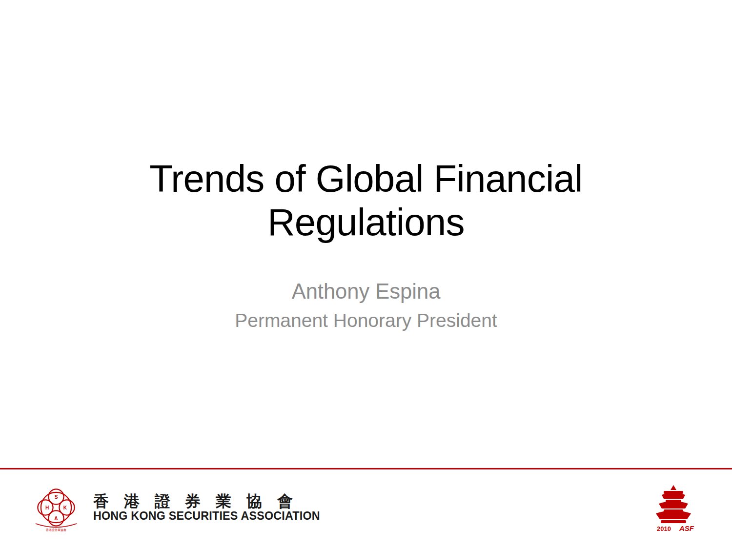Trends of Global Financial Regulations
Anthony Espina Permanent Honorary President
S H K A 香港證券業協會
香 港 證 券 業 協 會 HONG KONG SECURITIES ASSOCIATION
2010 ASF